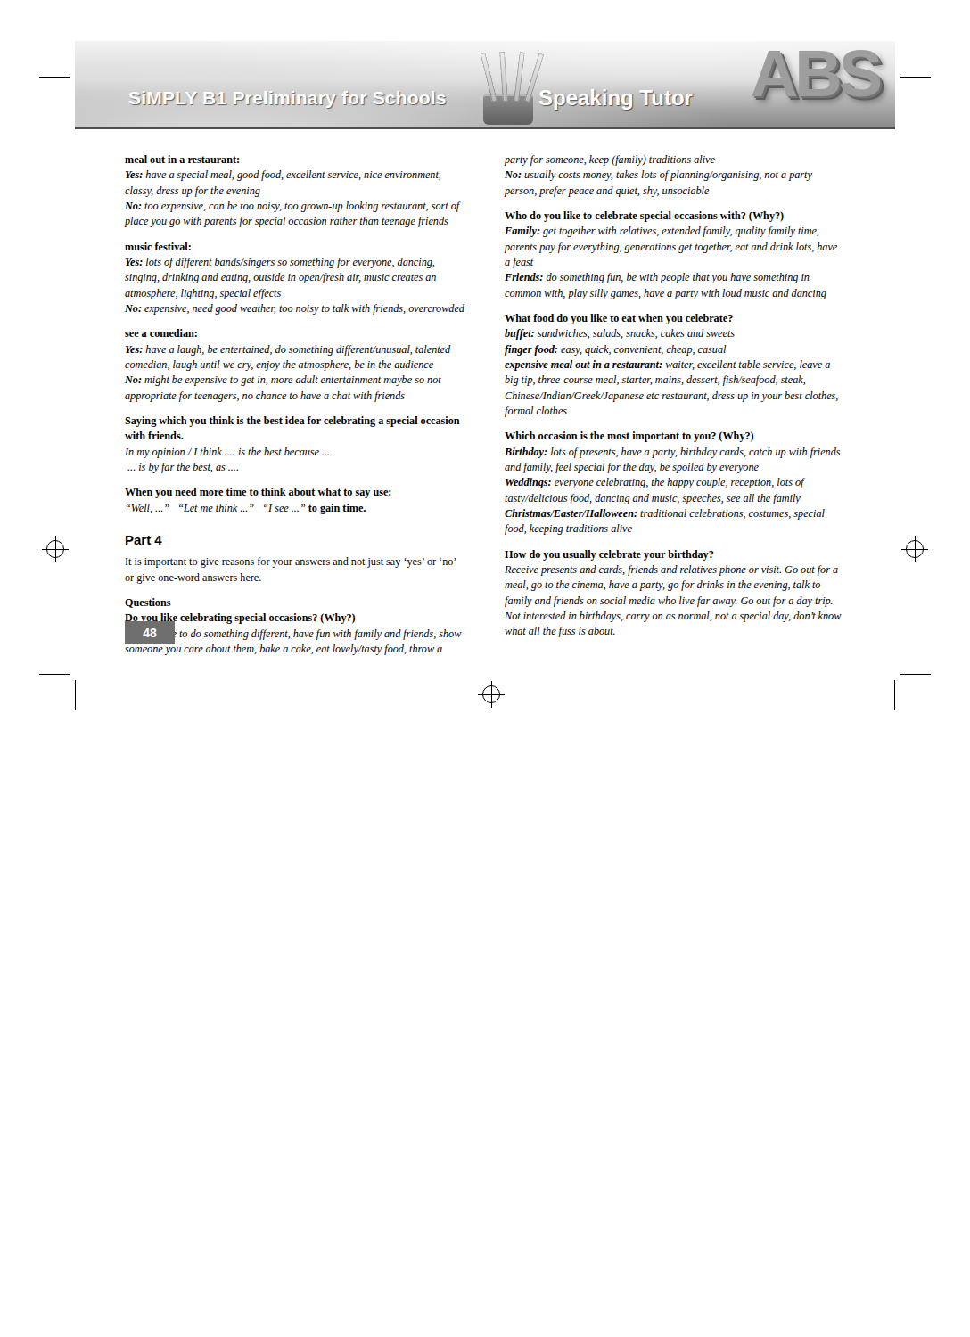34-48-SIMPLY PET - Tests-1-8 - 2020 - Speaking Tutor 01-Aug-19 5:16 PM Page 48
ABS
SiMPLY B1 Preliminary for Schools
Speaking Tutor
meal out in a restaurant:
Yes: have a special meal, good food, excellent service, nice environment, classy, dress up for the evening
No: too expensive, can be too noisy, too grown-up looking restaurant, sort of place you go with parents for special occasion rather than teenage friends
music festival:
Yes: lots of different bands/singers so something for everyone, dancing, singing, drinking and eating, outside in open/fresh air, music creates an atmosphere, lighting, special effects
No: expensive, need good weather, too noisy to talk with friends, overcrowded
see a comedian:
Yes: have a laugh, be entertained, do something different/unusual, talented comedian, laugh until we cry, enjoy the atmosphere, be in the audience
No: might be expensive to get in, more adult entertainment maybe so not appropriate for teenagers, no chance to have a chat with friends
Saying which you think is the best idea for celebrating a special occasion with friends.
In my opinion / I think .... is the best because ...
... is by far the best, as ....
When you need more time to think about what to say use:
“Well, ...” “Let me think ...” “I see ...” to gain time.
Part 4
It is important to give reasons for your answers and not just say ‘yes’ or ‘no’ or give one-word answers here.
Questions
Do you like celebrating special occasions? (Why?)
Yes: chance to do something different, have fun with family and friends, show someone you care about them, bake a cake, eat lovely/tasty food, throw a party for someone, keep (family) traditions alive
No: usually costs money, takes lots of planning/organising, not a party person, prefer peace and quiet, shy, unsociable
Who do you like to celebrate special occasions with? (Why?)
Family: get together with relatives, extended family, quality family time, parents pay for everything, generations get together, eat and drink lots, have a feast
Friends: do something fun, be with people that you have something in common with, play silly games, have a party with loud music and dancing
What food do you like to eat when you celebrate?
buffet: sandwiches, salads, snacks, cakes and sweets
finger food: easy, quick, convenient, cheap, casual
expensive meal out in a restaurant: waiter, excellent table service, leave a big tip, three-course meal, starter, mains, dessert, fish/seafood, steak, Chinese/Indian/Greek/Japanese etc restaurant, dress up in your best clothes, formal clothes
Which occasion is the most important to you? (Why?)
Birthday: lots of presents, have a party, birthday cards, catch up with friends and family, feel special for the day, be spoiled by everyone
Weddings: everyone celebrating, the happy couple, reception, lots of tasty/delicious food, dancing and music, speeches, see all the family
Christmas/Easter/Halloween: traditional celebrations, costumes, special food, keeping traditions alive
How do you usually celebrate your birthday?
Receive presents and cards, friends and relatives phone or visit. Go out for a meal, go to the cinema, have a party, go for drinks in the evening, talk to family and friends on social media who live far away. Go out for a day trip.
Not interested in birthdays, carry on as normal, not a special day, don’t know what all the fuss is about.
48